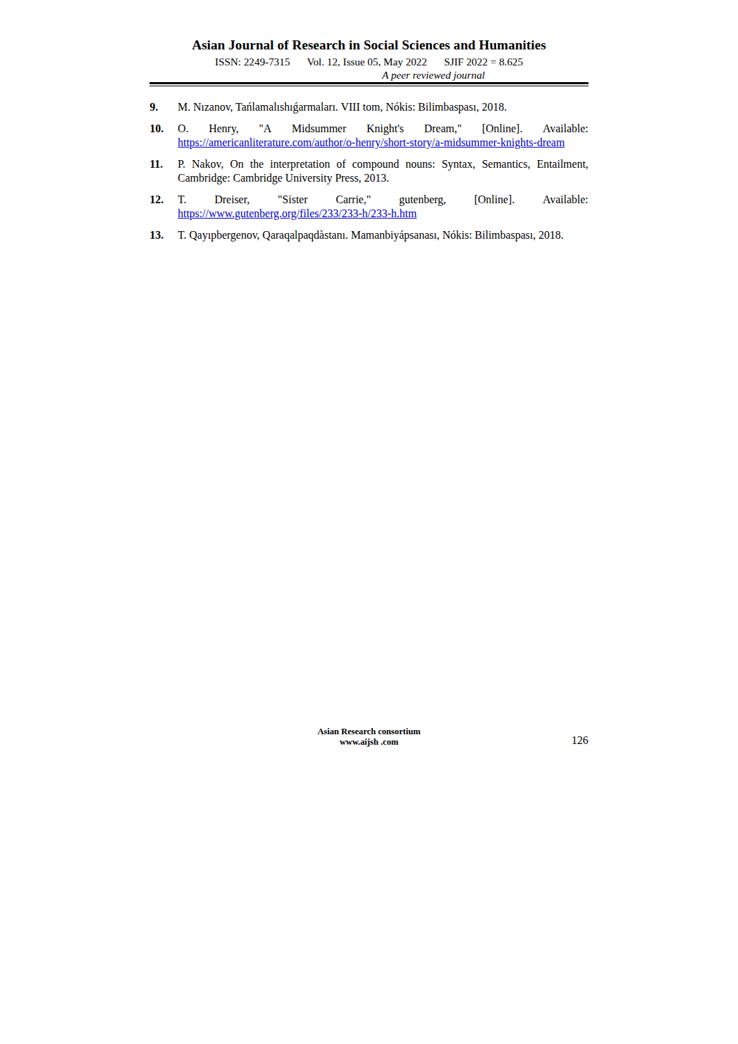Asian Journal of Research in Social Sciences and Humanities
ISSN: 2249-7315 Vol. 12, Issue 05, May 2022 SJIF 2022 = 8.625
A peer reviewed journal
9. M. Nızanov, Tańlamalıshıǵarmaları. VIII tom, Nókis: Bilimbaspası, 2018.
10. O. Henry,"A Midsummer Knight's Dream,"[Online]. Available: https://americanliterature.com/author/o-henry/short-story/a-midsummer-knights-dream
11. P. Nakov, On the interpretation of compound nouns: Syntax, Semantics, Entailment, Cambridge: Cambridge University Press, 2013.
12. T. Dreiser,"Sister Carrie,"gutenberg,[Online]. Available: https://www.gutenberg.org/files/233/233-h/233-h.htm
13. T. Qayıpbergenov, Qaraqalpaqdàstanı. Mamanbiyápsanası, Nókis: Bilimbaspası, 2018.
Asian Research consortium
www.aijsh .com
126